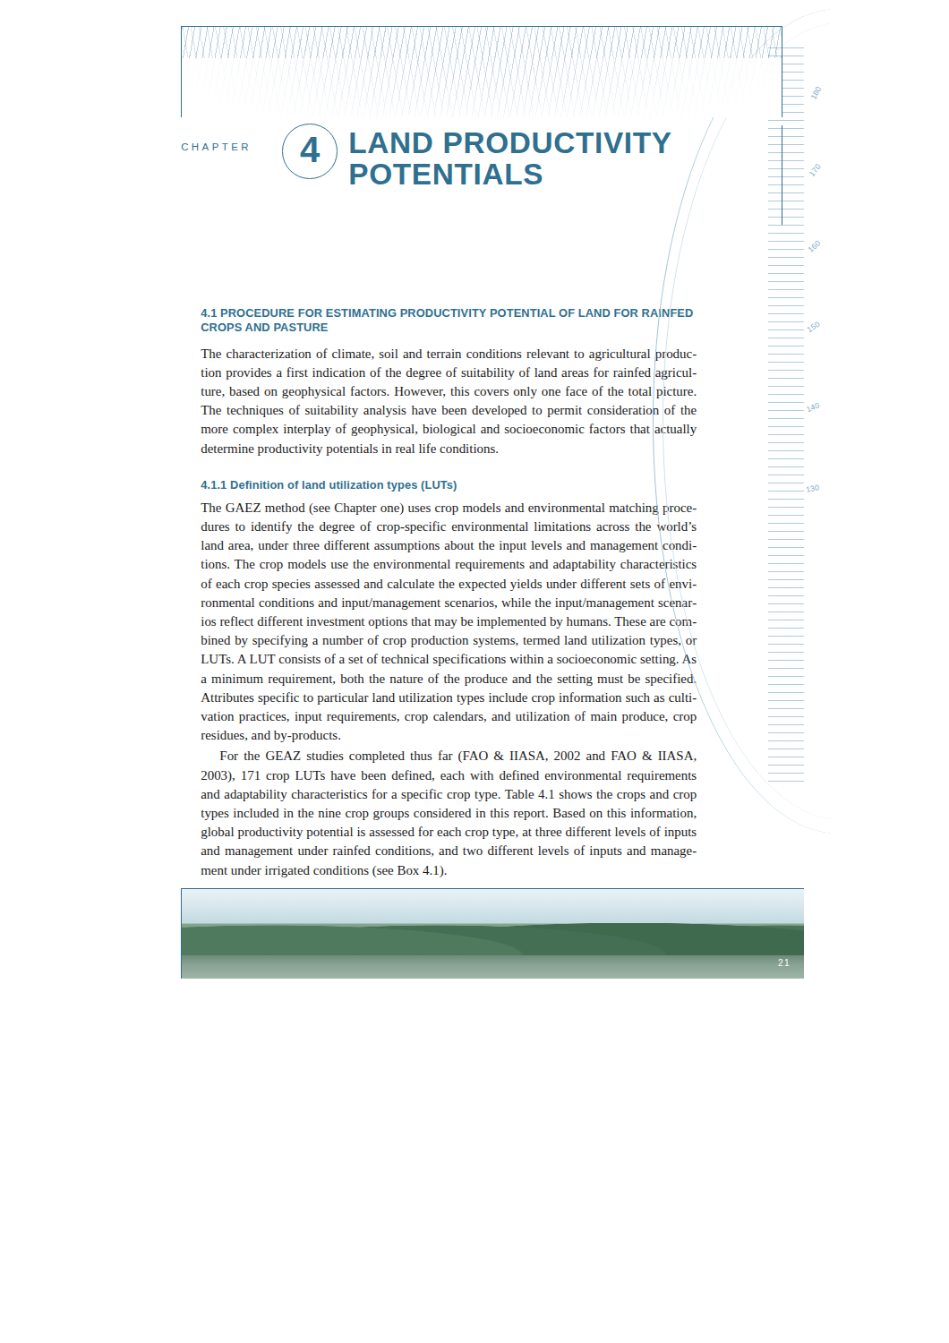180 170 160 150 140 130
Chapter 4
Land Productivity
Potentials
4.1 Procedure for estimating productivity potential of land for rainfed crops and pasture
The characterization of climate, soil and terrain conditions relevant to agricultural production provides a first indication of the degree of suitability of land areas for rainfed agriculture, based on geophysical factors. However, this covers only one face of the total picture. The techniques of suitability analysis have been developed to permit consideration of the more complex interplay of geophysical, biological and socioeconomic factors that actually determine productivity potentials in real life conditions.
4.1.1 Definition of land utilization types (LUTs)
The GAEZ method (see Chapter one) uses crop models and environmental matching procedures to identify the degree of crop-specific environmental limitations across the world’s land area, under three different assumptions about the input levels and management conditions. The crop models use the environmental requirements and adaptability characteristics of each crop species assessed and calculate the expected yields under different sets of environmental conditions and input/management scenarios, while the input/management scenarios reflect different investment options that may be implemented by humans. These are combined by specifying a number of crop production systems, termed land utilization types, or LUTs. A LUT consists of a set of technical specifications within a socioeconomic setting. As a minimum requirement, both the nature of the produce and the setting must be specified. Attributes specific to particular land utilization types include crop information such as cultivation practices, input requirements, crop calendars, and utilization of main produce, crop residues, and by-products.
For the GEAZ studies completed thus far (FAO & IIASA, 2002 and FAO & IIASA, 2003), 171 crop LUTs have been defined, each with defined environmental requirements and adaptability characteristics for a specific crop type. Table 4.1 shows the crops and crop types included in the nine crop groups considered in this report. Based on this information, global productivity potential is assessed for each crop type, at three different levels of inputs and management under rainfed conditions, and two different levels of inputs and management under irrigated conditions (see Box 4.1).
21